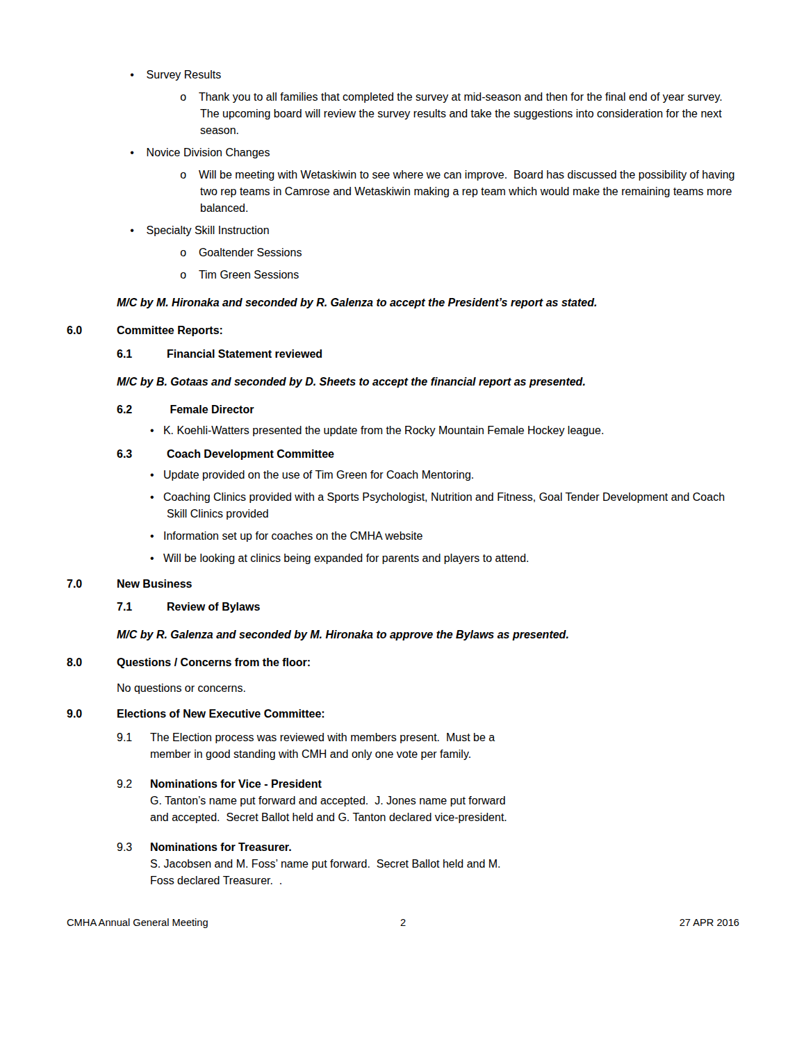• Survey Results
o Thank you to all families that completed the survey at mid-season and then for the final end of year survey. The upcoming board will review the survey results and take the suggestions into consideration for the next season.
• Novice Division Changes
o Will be meeting with Wetaskiwin to see where we can improve. Board has discussed the possibility of having two rep teams in Camrose and Wetaskiwin making a rep team which would make the remaining teams more balanced.
• Specialty Skill Instruction
o Goaltender Sessions
o Tim Green Sessions
M/C by M. Hironaka and seconded by R. Galenza to accept the President’s report as stated.
6.0 Committee Reports:
6.1 Financial Statement reviewed
M/C by B. Gotaas and seconded by D. Sheets to accept the financial report as presented.
6.2 Female Director
• K. Koehli-Watters presented the update from the Rocky Mountain Female Hockey league.
6.3 Coach Development Committee
• Update provided on the use of Tim Green for Coach Mentoring.
• Coaching Clinics provided with a Sports Psychologist, Nutrition and Fitness, Goal Tender Development and Coach Skill Clinics provided
• Information set up for coaches on the CMHA website
• Will be looking at clinics being expanded for parents and players to attend.
7.0 New Business
7.1 Review of Bylaws
M/C by R. Galenza and seconded by M. Hironaka to approve the Bylaws as presented.
8.0 Questions / Concerns from the floor:
No questions or concerns.
9.0 Elections of New Executive Committee:
9.1 The Election process was reviewed with members present. Must be a member in good standing with CMH and only one vote per family.
9.2 Nominations for Vice - President
G. Tanton’s name put forward and accepted. J. Jones name put forward and accepted. Secret Ballot held and G. Tanton declared vice-president.
9.3 Nominations for Treasurer.
S. Jacobsen and M. Foss’ name put forward. Secret Ballot held and M. Foss declared Treasurer. .
CMHA Annual General Meeting 2 27 APR 2016